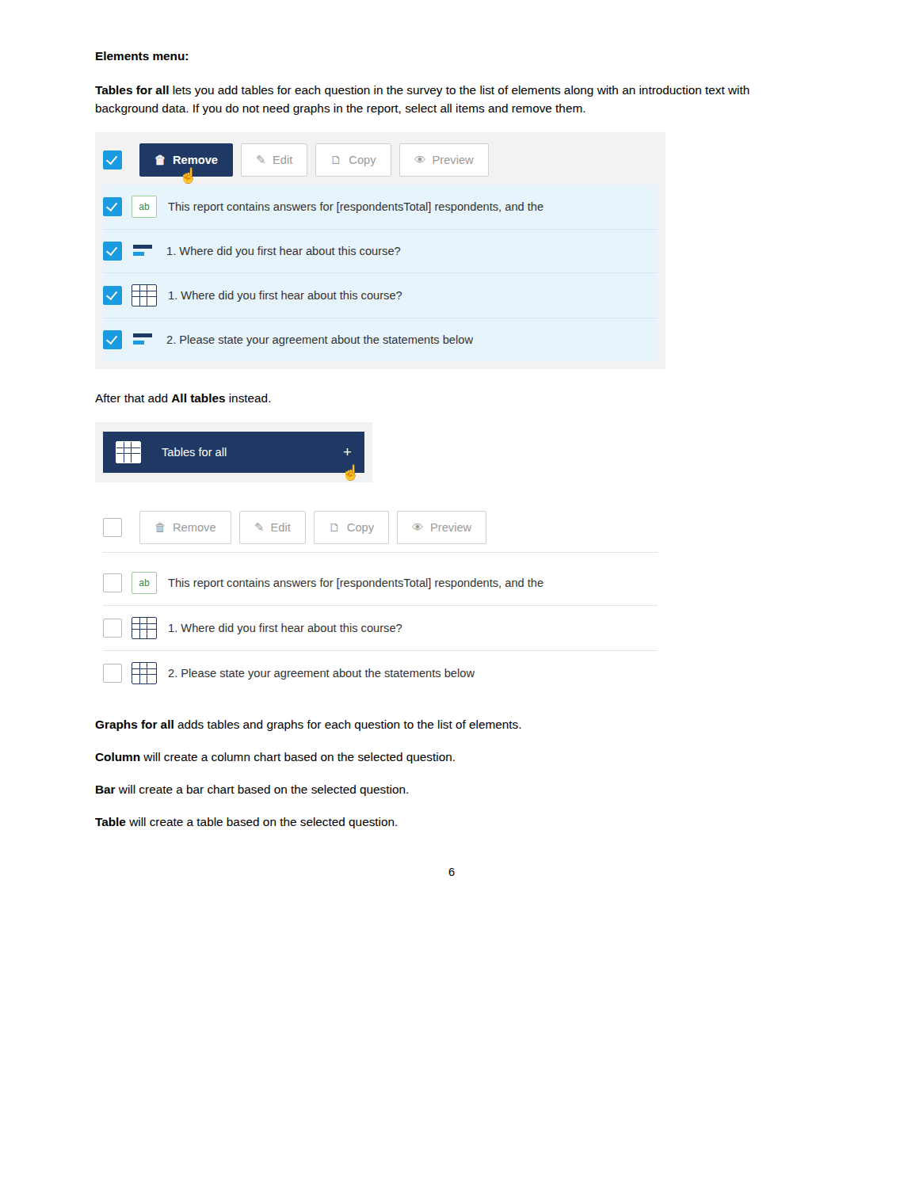Elements menu:
Tables for all lets you add tables for each question in the survey to the list of elements along with an introduction text with background data. If you do not need graphs in the report, select all items and remove them.
🗑 Remove☝ ✎ Edit 🗋 Copy 👁 Preview
ab This report contains answers for [respondentsTotal] respondents, and the
1. Where did you first hear about this course?
1. Where did you first hear about this course?
2. Please state your agreement about the statements below
After that add All tables instead.
Tables for all + ☝
🗑 Remove ✎ Edit 🗋 Copy 👁 Preview
ab This report contains answers for [respondentsTotal] respondents, and the
1. Where did you first hear about this course?
2. Please state your agreement about the statements below
Graphs for all adds tables and graphs for each question to the list of elements.
Column will create a column chart based on the selected question.
Bar will create a bar chart based on the selected question.
Table will create a table based on the selected question.
6